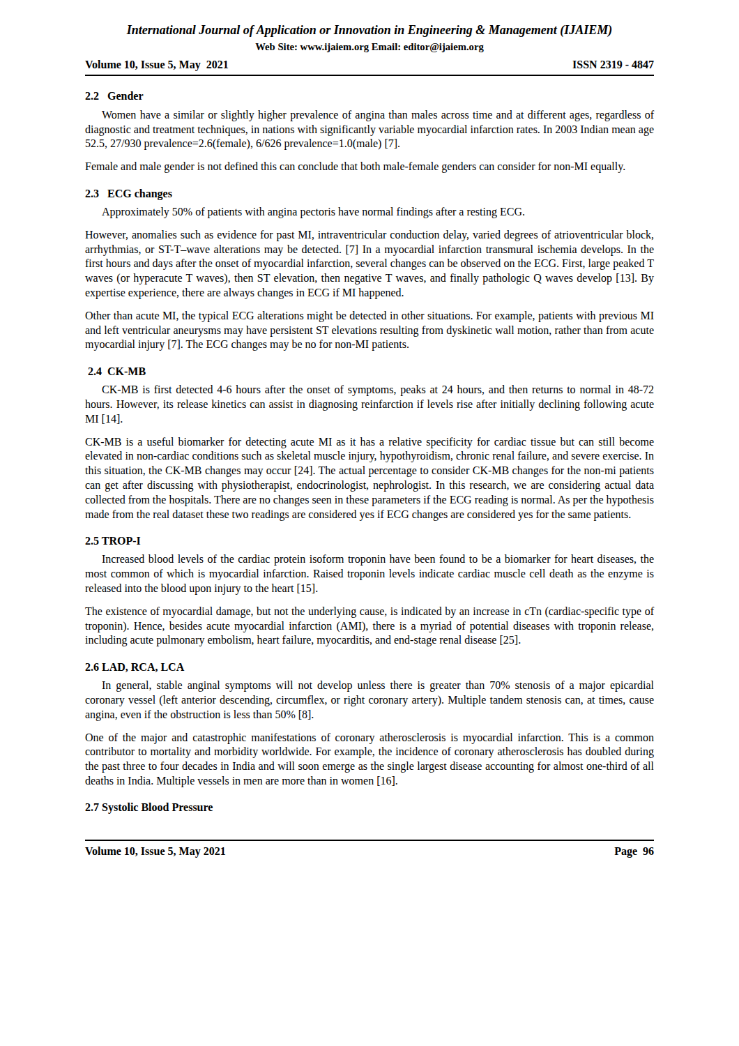International Journal of Application or Innovation in Engineering & Management (IJAIEM)
Web Site: www.ijaiem.org Email: editor@ijaiem.org
Volume 10, Issue 5, May 2021 ISSN 2319 - 4847
2.2 Gender
Women have a similar or slightly higher prevalence of angina than males across time and at different ages, regardless of diagnostic and treatment techniques, in nations with significantly variable myocardial infarction rates. In 2003 Indian mean age 52.5, 27/930 prevalence=2.6(female), 6/626 prevalence=1.0(male) [7].
Female and male gender is not defined this can conclude that both male-female genders can consider for non-MI equally.
2.3 ECG changes
Approximately 50% of patients with angina pectoris have normal findings after a resting ECG.
However, anomalies such as evidence for past MI, intraventricular conduction delay, varied degrees of atrioventricular block, arrhythmias, or ST-T–wave alterations may be detected. [7] In a myocardial infarction transmural ischemia develops. In the first hours and days after the onset of myocardial infarction, several changes can be observed on the ECG. First, large peaked T waves (or hyperacute T waves), then ST elevation, then negative T waves, and finally pathologic Q waves develop [13]. By expertise experience, there are always changes in ECG if MI happened.
Other than acute MI, the typical ECG alterations might be detected in other situations. For example, patients with previous MI and left ventricular aneurysms may have persistent ST elevations resulting from dyskinetic wall motion, rather than from acute myocardial injury [7]. The ECG changes may be no for non-MI patients.
2.4 CK-MB
CK-MB is first detected 4-6 hours after the onset of symptoms, peaks at 24 hours, and then returns to normal in 48-72 hours. However, its release kinetics can assist in diagnosing reinfarction if levels rise after initially declining following acute MI [14].
CK-MB is a useful biomarker for detecting acute MI as it has a relative specificity for cardiac tissue but can still become elevated in non-cardiac conditions such as skeletal muscle injury, hypothyroidism, chronic renal failure, and severe exercise. In this situation, the CK-MB changes may occur [24]. The actual percentage to consider CK-MB changes for the non-mi patients can get after discussing with physiotherapist, endocrinologist, nephrologist. In this research, we are considering actual data collected from the hospitals. There are no changes seen in these parameters if the ECG reading is normal. As per the hypothesis made from the real dataset these two readings are considered yes if ECG changes are considered yes for the same patients.
2.5 TROP-I
Increased blood levels of the cardiac protein isoform troponin have been found to be a biomarker for heart diseases, the most common of which is myocardial infarction. Raised troponin levels indicate cardiac muscle cell death as the enzyme is released into the blood upon injury to the heart [15].
The existence of myocardial damage, but not the underlying cause, is indicated by an increase in cTn (cardiac-specific type of troponin). Hence, besides acute myocardial infarction (AMI), there is a myriad of potential diseases with troponin release, including acute pulmonary embolism, heart failure, myocarditis, and end-stage renal disease [25].
2.6 LAD, RCA, LCA
In general, stable anginal symptoms will not develop unless there is greater than 70% stenosis of a major epicardial coronary vessel (left anterior descending, circumflex, or right coronary artery). Multiple tandem stenosis can, at times, cause angina, even if the obstruction is less than 50% [8].
One of the major and catastrophic manifestations of coronary atherosclerosis is myocardial infarction. This is a common contributor to mortality and morbidity worldwide. For example, the incidence of coronary atherosclerosis has doubled during the past three to four decades in India and will soon emerge as the single largest disease accounting for almost one-third of all deaths in India. Multiple vessels in men are more than in women [16].
2.7 Systolic Blood Pressure
Volume 10, Issue 5, May 2021 Page 96